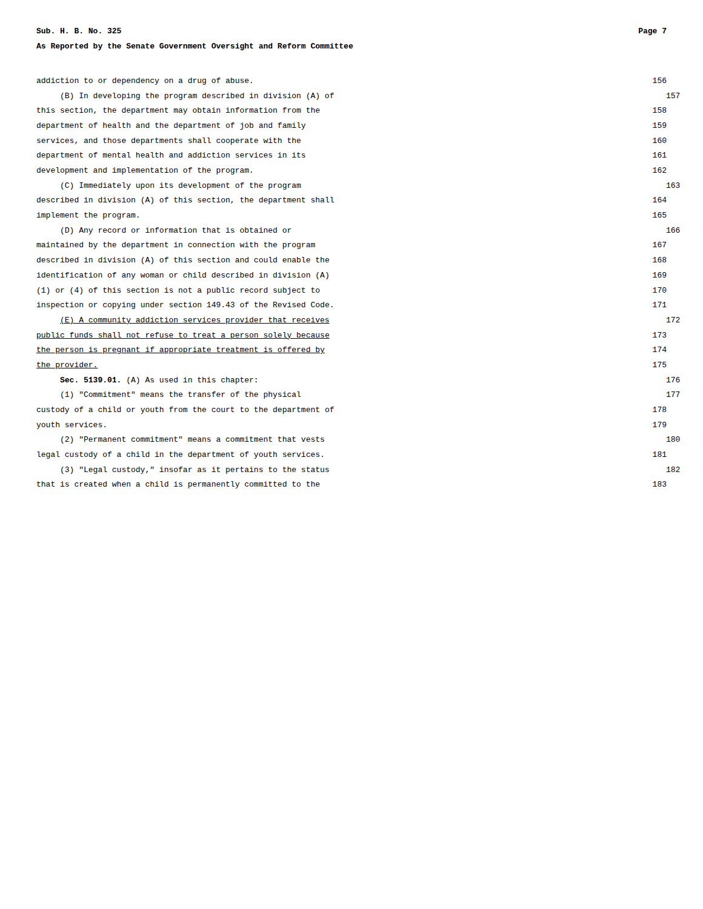Page 7 Sub. H. B. No. 325 As Reported by the Senate Government Oversight and Reform Committee
addiction to or dependency on a drug of abuse.156
(B) In developing the program described in division (A) of157
this section, the department may obtain information from the158
department of health and the department of job and family159
services, and those departments shall cooperate with the160
department of mental health and addiction services in its161
development and implementation of the program.162
(C) Immediately upon its development of the program163
described in division (A) of this section, the department shall164
implement the program.165
(D) Any record or information that is obtained or166
maintained by the department in connection with the program167
described in division (A) of this section and could enable the168
identification of any woman or child described in division (A)169
(1) or (4) of this section is not a public record subject to170
inspection or copying under section 149.43 of the Revised Code.171
(E) A community addiction services provider that receives 172
public funds shall not refuse to treat a person solely because 173
the person is pregnant if appropriate treatment is offered by 174
the provider. 175
Sec. 5139.01. (A) As used in this chapter:176
(1) "Commitment" means the transfer of the physical177
custody of a child or youth from the court to the department of178
youth services.179
(2) "Permanent commitment" means a commitment that vests180
legal custody of a child in the department of youth services.181
(3) "Legal custody," insofar as it pertains to the status182
that is created when a child is permanently committed to the183